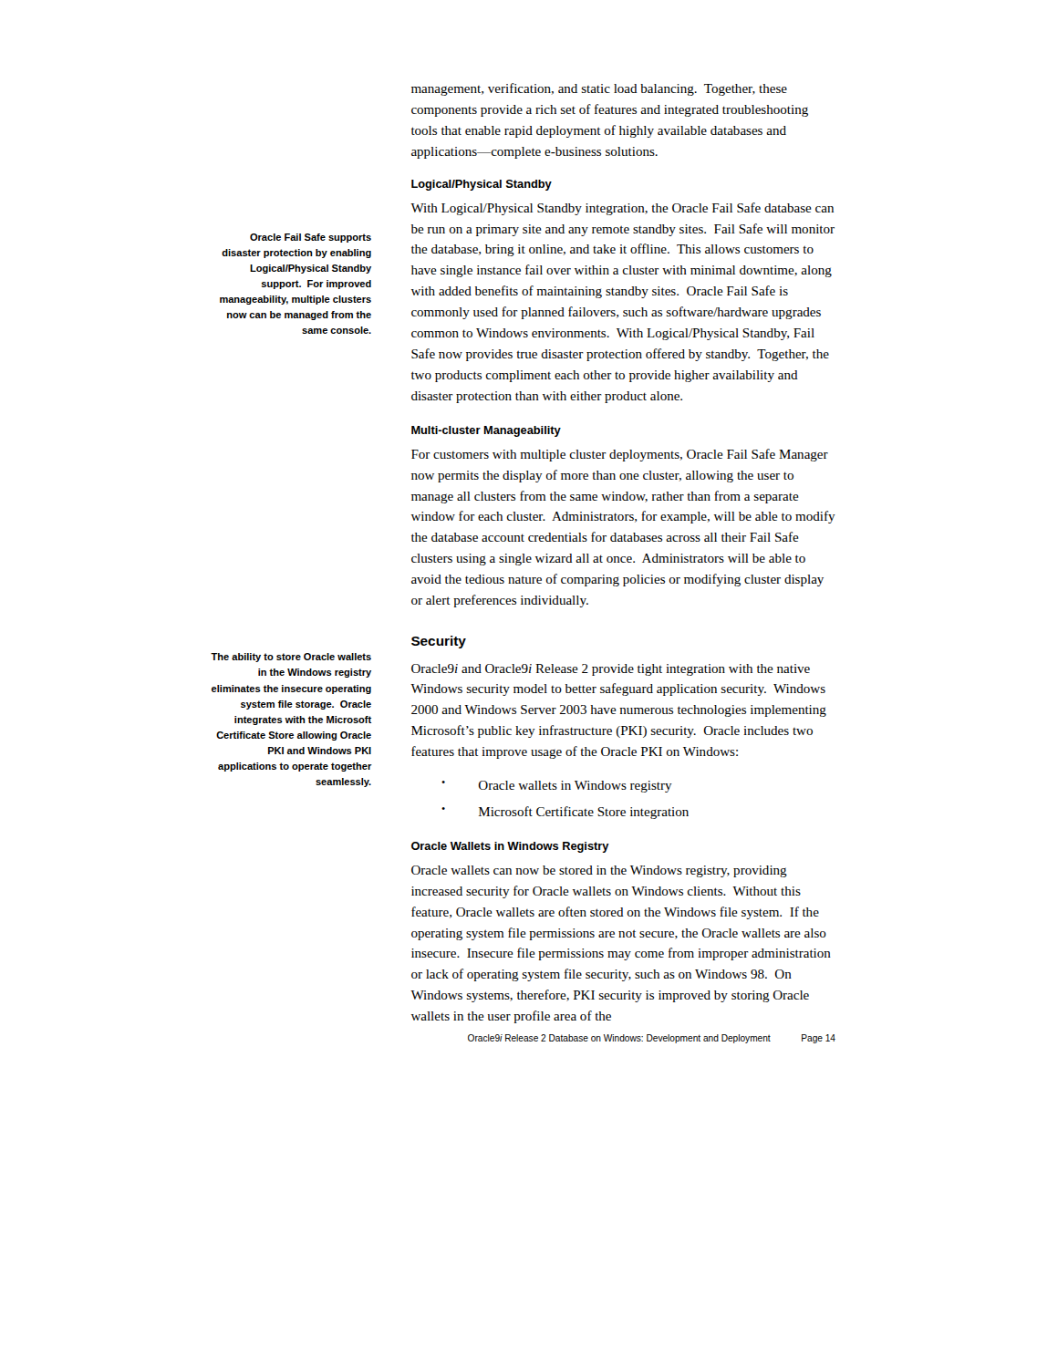Oracle Fail Safe supports disaster protection by enabling Logical/Physical Standby support. For improved manageability, multiple clusters now can be managed from the same console.
The ability to store Oracle wallets in the Windows registry eliminates the insecure operating system file storage. Oracle integrates with the Microsoft Certificate Store allowing Oracle PKI and Windows PKI applications to operate together seamlessly.
management, verification, and static load balancing. Together, these components provide a rich set of features and integrated troubleshooting tools that enable rapid deployment of highly available databases and applications—complete e-business solutions.
Logical/Physical Standby
With Logical/Physical Standby integration, the Oracle Fail Safe database can be run on a primary site and any remote standby sites. Fail Safe will monitor the database, bring it online, and take it offline. This allows customers to have single instance fail over within a cluster with minimal downtime, along with added benefits of maintaining standby sites. Oracle Fail Safe is commonly used for planned failovers, such as software/hardware upgrades common to Windows environments. With Logical/Physical Standby, Fail Safe now provides true disaster protection offered by standby. Together, the two products compliment each other to provide higher availability and disaster protection than with either product alone.
Multi-cluster Manageability
For customers with multiple cluster deployments, Oracle Fail Safe Manager now permits the display of more than one cluster, allowing the user to manage all clusters from the same window, rather than from a separate window for each cluster. Administrators, for example, will be able to modify the database account credentials for databases across all their Fail Safe clusters using a single wizard all at once. Administrators will be able to avoid the tedious nature of comparing policies or modifying cluster display or alert preferences individually.
Security
Oracle9i and Oracle9i Release 2 provide tight integration with the native Windows security model to better safeguard application security. Windows 2000 and Windows Server 2003 have numerous technologies implementing Microsoft’s public key infrastructure (PKI) security. Oracle includes two features that improve usage of the Oracle PKI on Windows:
Oracle wallets in Windows registry
Microsoft Certificate Store integration
Oracle Wallets in Windows Registry
Oracle wallets can now be stored in the Windows registry, providing increased security for Oracle wallets on Windows clients. Without this feature, Oracle wallets are often stored on the Windows file system. If the operating system file permissions are not secure, the Oracle wallets are also insecure. Insecure file permissions may come from improper administration or lack of operating system file security, such as on Windows 98. On Windows systems, therefore, PKI security is improved by storing Oracle wallets in the user profile area of the
Oracle9i Release 2 Database on Windows: Development and DeploymentPage 14